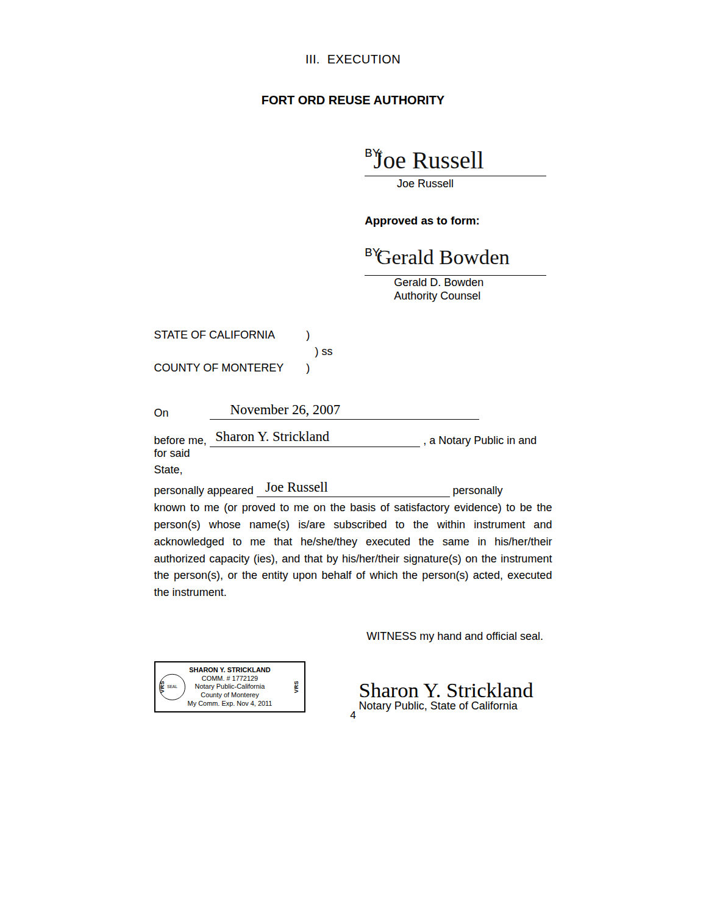III. EXECUTION
FORT ORD REUSE AUTHORITY
BY:
Joe Russell
Joe Russell
Approved as to form:
BY:
Gerald Bowden
Gerald D. Bowden
Authority Counsel
STATE OF CALIFORNIA)
) ss
COUNTY OF MONTEREY)
On November 26, 2007
before me, Sharon Y. Strickland , a Notary Public in and for said
State,
personally appeared Joe Russell personally
known to me (or proved to me on the basis of satisfactory evidence) to be the person(s) whose name(s) is/are subscribed to the within instrument and acknowledged to me that he/she/they executed the same in his/her/their authorized capacity (ies), and that by his/her/their signature(s) on the instrument the person(s), or the entity upon behalf of which the person(s) acted, executed the instrument.
WITNESS my hand and official seal.
VRS VRS
SEAL
SHARON Y. STRICKLAND
COMM. # 1772129
Notary Public-California
County of Monterey
My Comm. Exp. Nov 4, 2011
Sharon Y. Strickland
Notary Public, State of California
4